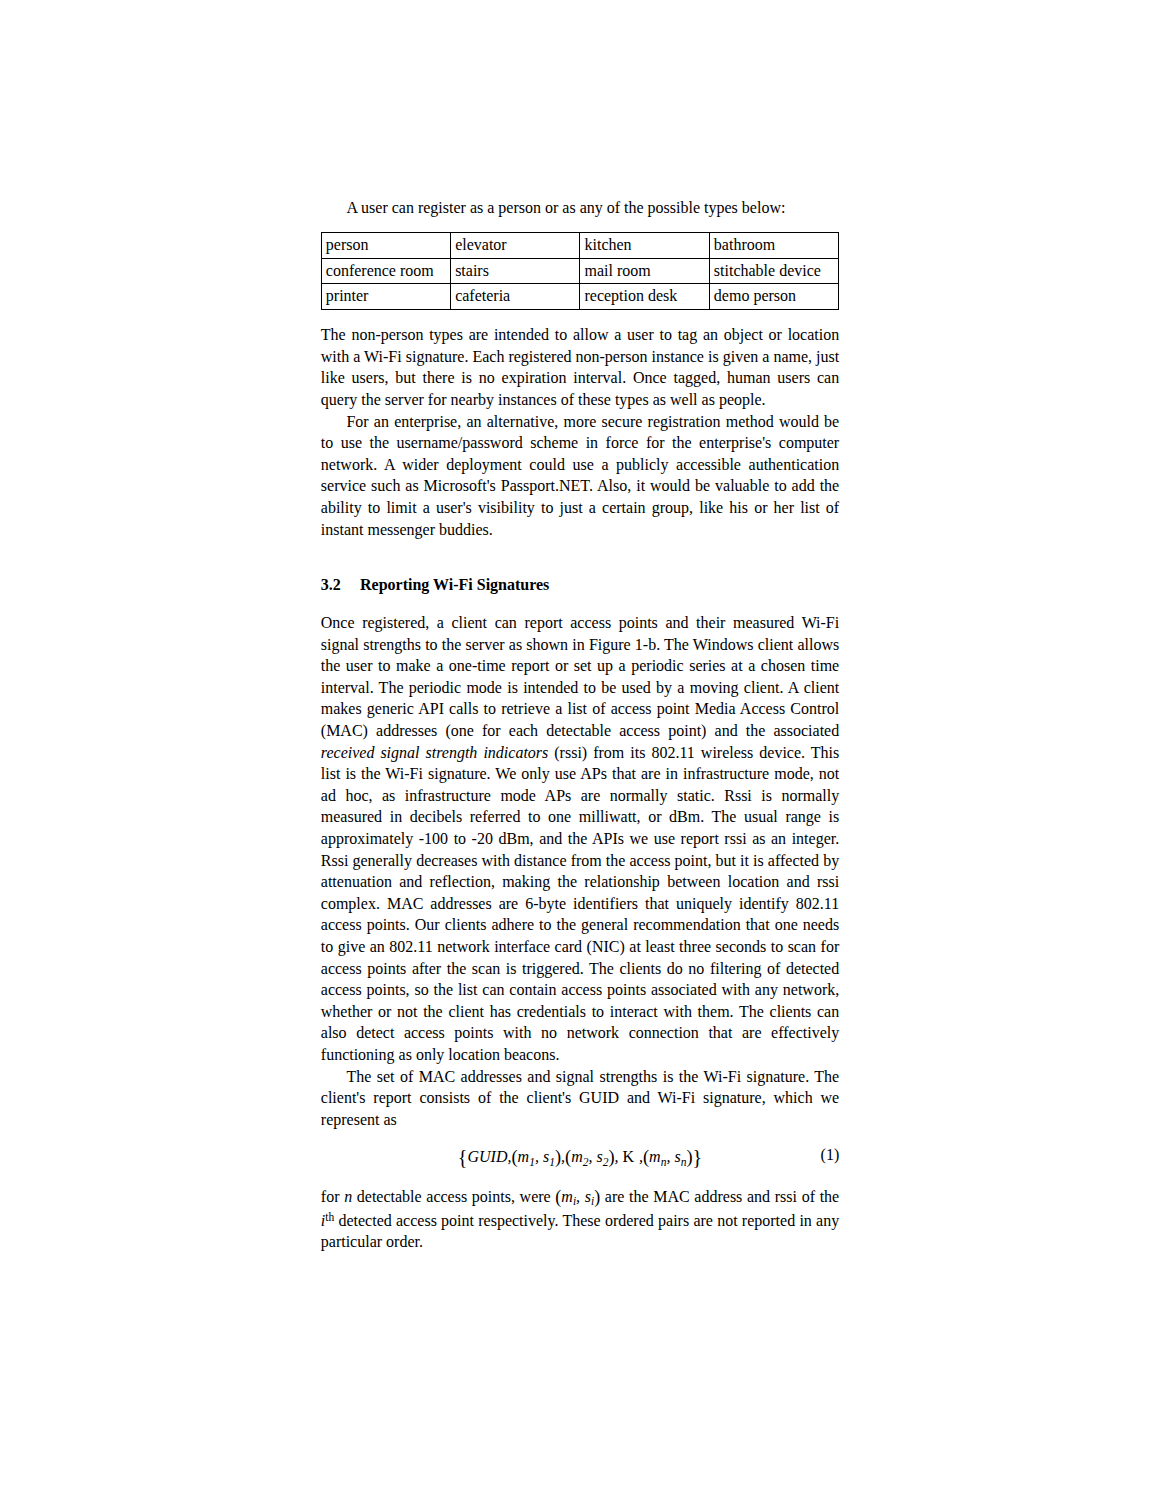A user can register as a person or as any of the possible types below:
| person | elevator | kitchen | bathroom |
| conference room | stairs | mail room | stitchable device |
| printer | cafeteria | reception desk | demo person |
The non-person types are intended to allow a user to tag an object or location with a Wi-Fi signature. Each registered non-person instance is given a name, just like users, but there is no expiration interval. Once tagged, human users can query the server for nearby instances of these types as well as people.
For an enterprise, an alternative, more secure registration method would be to use the username/password scheme in force for the enterprise's computer network. A wider deployment could use a publicly accessible authentication service such as Microsoft's Passport.NET. Also, it would be valuable to add the ability to limit a user's visibility to just a certain group, like his or her list of instant messenger buddies.
3.2 Reporting Wi-Fi Signatures
Once registered, a client can report access points and their measured Wi-Fi signal strengths to the server as shown in Figure 1-b. The Windows client allows the user to make a one-time report or set up a periodic series at a chosen time interval. The periodic mode is intended to be used by a moving client. A client makes generic API calls to retrieve a list of access point Media Access Control (MAC) addresses (one for each detectable access point) and the associated received signal strength indicators (rssi) from its 802.11 wireless device. This list is the Wi-Fi signature. We only use APs that are in infrastructure mode, not ad hoc, as infrastructure mode APs are normally static. Rssi is normally measured in decibels referred to one milliwatt, or dBm. The usual range is approximately -100 to -20 dBm, and the APIs we use report rssi as an integer. Rssi generally decreases with distance from the access point, but it is affected by attenuation and reflection, making the relationship between location and rssi complex. MAC addresses are 6-byte identifiers that uniquely identify 802.11 access points. Our clients adhere to the general recommendation that one needs to give an 802.11 network interface card (NIC) at least three seconds to scan for access points after the scan is triggered. The clients do no filtering of detected access points, so the list can contain access points associated with any network, whether or not the client has credentials to interact with them. The clients can also detect access points with no network connection that are effectively functioning as only location beacons.
The set of MAC addresses and signal strengths is the Wi-Fi signature. The client's report consists of the client's GUID and Wi-Fi signature, which we represent as
{GUID,(m1, s1),(m2, s2), K ,(mn, sn)} (1)
for n detectable access points, were (mi, si) are the MAC address and rssi of the ith detected access point respectively. These ordered pairs are not reported in any particular order.